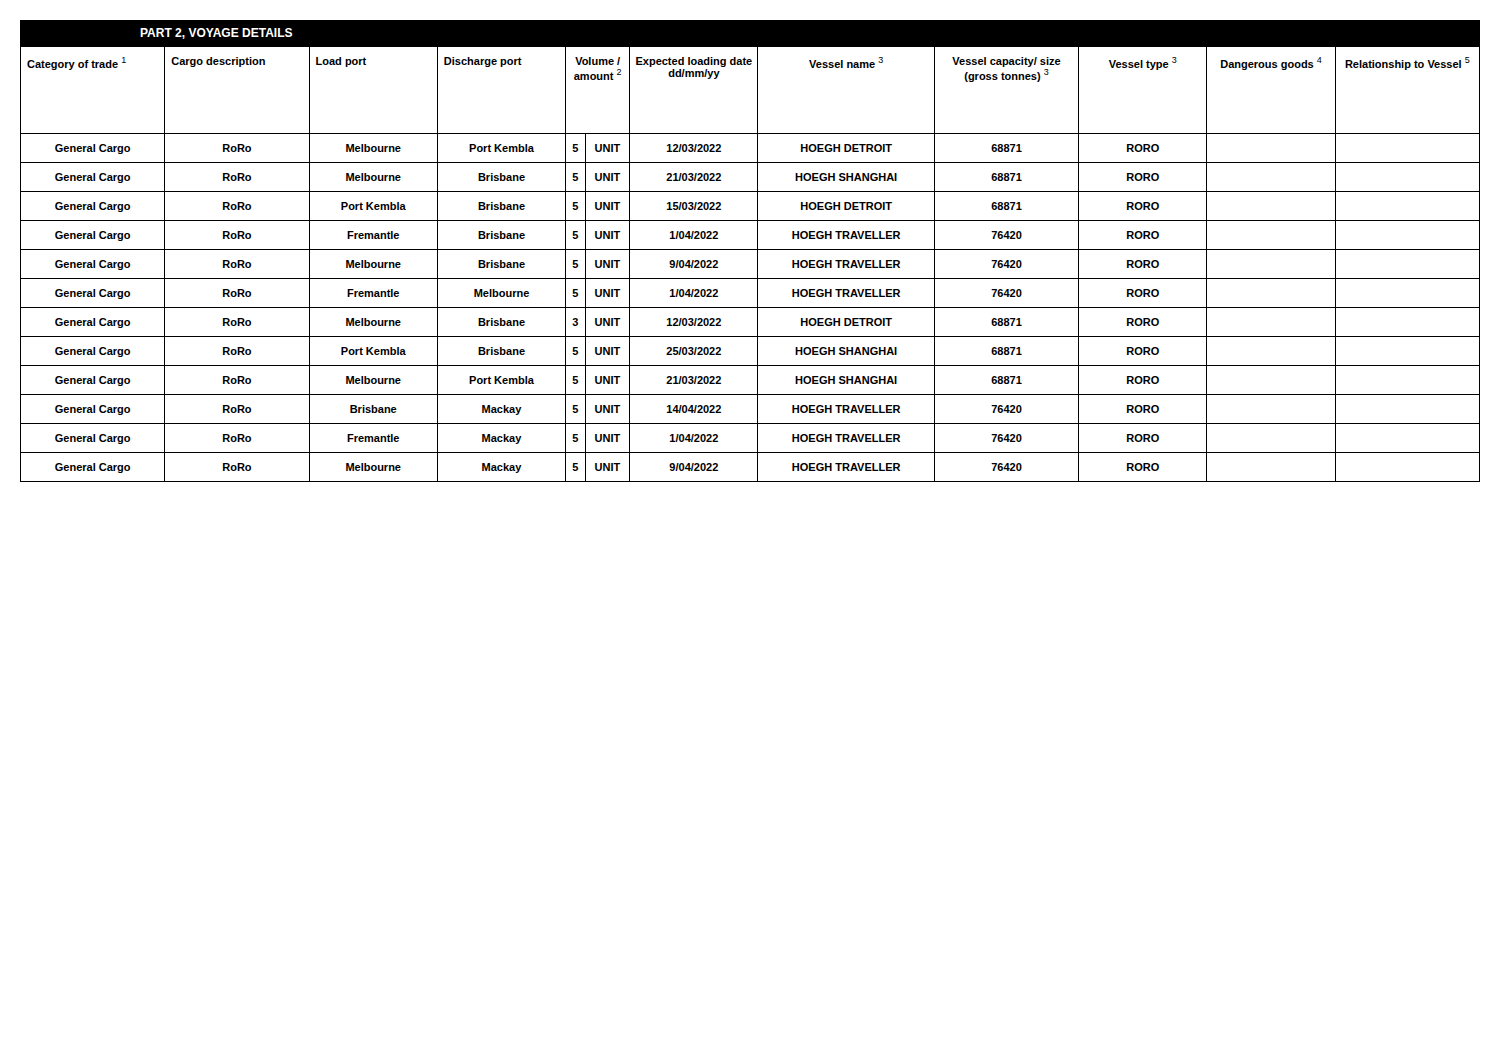PART 2, VOYAGE DETAILS
| Category of trade 1 | Cargo description | Load port | Discharge port | Volume / amount 2 | Expected loading date dd/mm/yy | Vessel name 3 | Vessel capacity/ size (gross tonnes) 3 | Vessel type 3 | Dangerous goods 4 | Relationship to Vessel 5 |
| --- | --- | --- | --- | --- | --- | --- | --- | --- | --- | --- |
| General Cargo | RoRo | Melbourne | Port Kembla | 5 | UNIT | 12/03/2022 | HOEGH DETROIT | 68871 | RORO | | |
| General Cargo | RoRo | Melbourne | Brisbane | 5 | UNIT | 21/03/2022 | HOEGH SHANGHAI | 68871 | RORO | | |
| General Cargo | RoRo | Port Kembla | Brisbane | 5 | UNIT | 15/03/2022 | HOEGH DETROIT | 68871 | RORO | | |
| General Cargo | RoRo | Fremantle | Brisbane | 5 | UNIT | 1/04/2022 | HOEGH TRAVELLER | 76420 | RORO | | |
| General Cargo | RoRo | Melbourne | Brisbane | 5 | UNIT | 9/04/2022 | HOEGH TRAVELLER | 76420 | RORO | | |
| General Cargo | RoRo | Fremantle | Melbourne | 5 | UNIT | 1/04/2022 | HOEGH TRAVELLER | 76420 | RORO | | |
| General Cargo | RoRo | Melbourne | Brisbane | 3 | UNIT | 12/03/2022 | HOEGH DETROIT | 68871 | RORO | | |
| General Cargo | RoRo | Port Kembla | Brisbane | 5 | UNIT | 25/03/2022 | HOEGH SHANGHAI | 68871 | RORO | | |
| General Cargo | RoRo | Melbourne | Port Kembla | 5 | UNIT | 21/03/2022 | HOEGH SHANGHAI | 68871 | RORO | | |
| General Cargo | RoRo | Brisbane | Mackay | 5 | UNIT | 14/04/2022 | HOEGH TRAVELLER | 76420 | RORO | | |
| General Cargo | RoRo | Fremantle | Mackay | 5 | UNIT | 1/04/2022 | HOEGH TRAVELLER | 76420 | RORO | | |
| General Cargo | RoRo | Melbourne | Mackay | 5 | UNIT | 9/04/2022 | HOEGH TRAVELLER | 76420 | RORO | | |